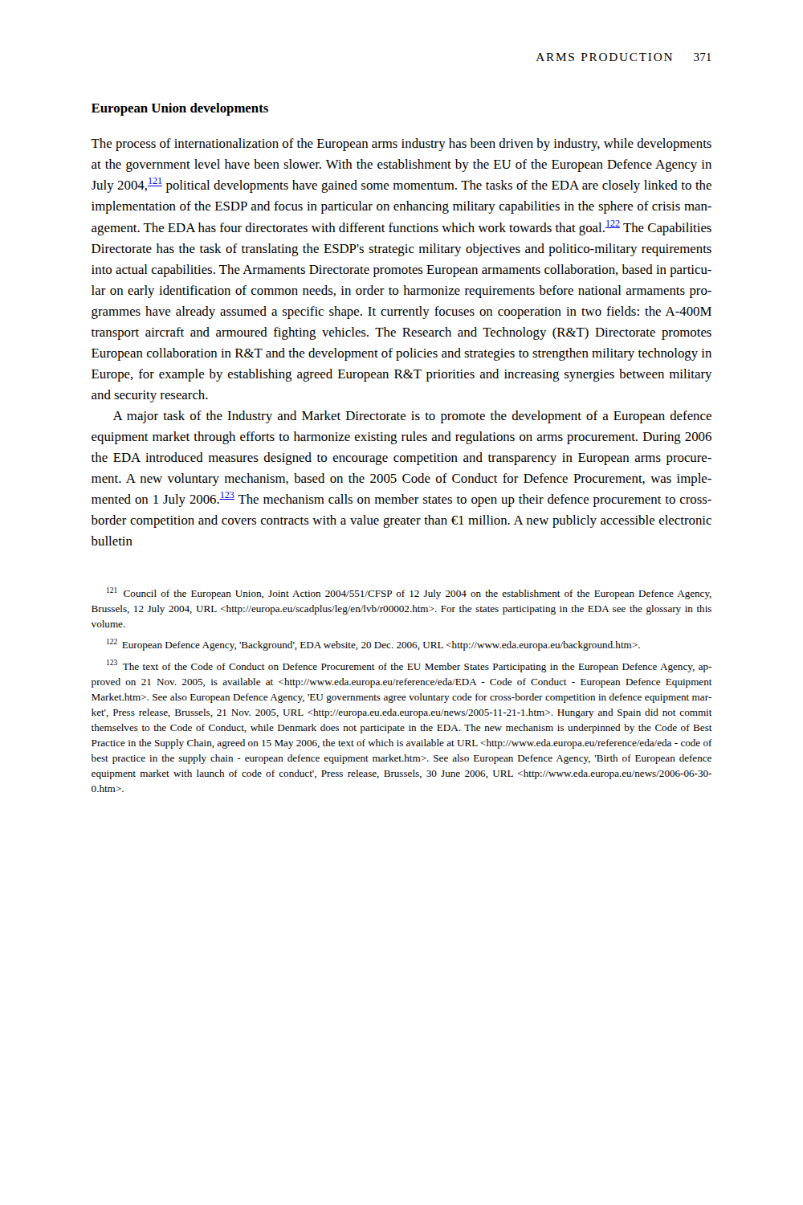ARMS PRODUCTION371
European Union developments
The process of internationalization of the European arms industry has been driven by industry, while developments at the government level have been slower. With the establishment by the EU of the European Defence Agency in July 2004,121 political developments have gained some momentum. The tasks of the EDA are closely linked to the implementation of the ESDP and focus in particular on enhancing military capabilities in the sphere of crisis management. The EDA has four directorates with different functions which work towards that goal.122 The Capabilities Directorate has the task of translating the ESDP's strategic military objectives and politico-military requirements into actual capabilities. The Armaments Directorate promotes European armaments collaboration, based in particular on early identification of common needs, in order to harmonize requirements before national armaments programmes have already assumed a specific shape. It currently focuses on cooperation in two fields: the A-400M transport aircraft and armoured fighting vehicles. The Research and Technology (R&T) Directorate promotes European collaboration in R&T and the development of policies and strategies to strengthen military technology in Europe, for example by establishing agreed European R&T priorities and increasing synergies between military and security research.
A major task of the Industry and Market Directorate is to promote the development of a European defence equipment market through efforts to harmonize existing rules and regulations on arms procurement. During 2006 the EDA introduced measures designed to encourage competition and transparency in European arms procurement. A new voluntary mechanism, based on the 2005 Code of Conduct for Defence Procurement, was implemented on 1 July 2006.123 The mechanism calls on member states to open up their defence procurement to cross-border competition and covers contracts with a value greater than €1 million. A new publicly accessible electronic bulletin
121 Council of the European Union, Joint Action 2004/551/CFSP of 12 July 2004 on the establishment of the European Defence Agency, Brussels, 12 July 2004, URL <http://europa.eu/scadplus/leg/en/lvb/r00002.htm>. For the states participating in the EDA see the glossary in this volume.
122 European Defence Agency, 'Background', EDA website, 20 Dec. 2006, URL <http://www.eda.europa.eu/background.htm>.
123 The text of the Code of Conduct on Defence Procurement of the EU Member States Participating in the European Defence Agency, approved on 21 Nov. 2005, is available at <http://www.eda.europa.eu/reference/eda/EDA - Code of Conduct - European Defence Equipment Market.htm>. See also European Defence Agency, 'EU governments agree voluntary code for cross-border competition in defence equipment market', Press release, Brussels, 21 Nov. 2005, URL <http://europa.eu.eda.europa.eu/news/2005-11-21-1.htm>. Hungary and Spain did not commit themselves to the Code of Conduct, while Denmark does not participate in the EDA. The new mechanism is underpinned by the Code of Best Practice in the Supply Chain, agreed on 15 May 2006, the text of which is available at URL <http://www.eda.europa.eu/reference/eda/eda - code of best practice in the supply chain - european defence equipment market.htm>. See also European Defence Agency, 'Birth of European defence equipment market with launch of code of conduct', Press release, Brussels, 30 June 2006, URL <http://www.eda.europa.eu/news/2006-06-30-0.htm>.